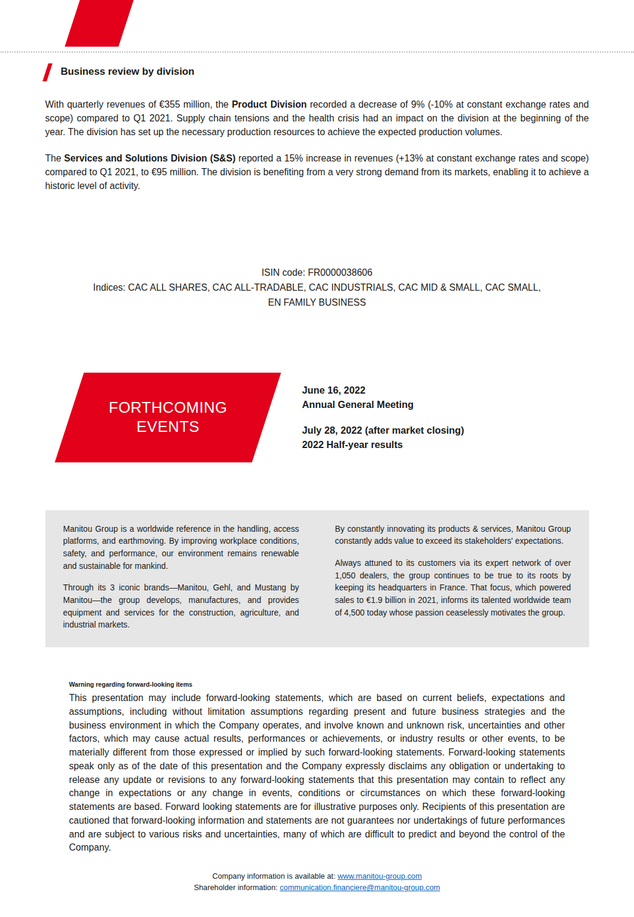Business review by division
With quarterly revenues of €355 million, the Product Division recorded a decrease of 9% (-10% at constant exchange rates and scope) compared to Q1 2021. Supply chain tensions and the health crisis had an impact on the division at the beginning of the year. The division has set up the necessary production resources to achieve the expected production volumes.
The Services and Solutions Division (S&S) reported a 15% increase in revenues (+13% at constant exchange rates and scope) compared to Q1 2021, to €95 million. The division is benefiting from a very strong demand from its markets, enabling it to achieve a historic level of activity.
ISIN code: FR0000038606
Indices: CAC ALL SHARES, CAC ALL-TRADABLE, CAC INDUSTRIALS, CAC MID & SMALL, CAC SMALL,
EN FAMILY BUSINESS
FORTHCOMING
EVENTS
June 16, 2022
Annual General Meeting July 28, 2022 (after market closing)
2022 Half-year results
Manitou Group is a worldwide reference in the handling, access platforms, and earthmoving. By improving workplace conditions, safety, and performance, our environment remains renewable and sustainable for mankind.
Through its 3 iconic brands—Manitou, Gehl, and Mustang by Manitou—the group develops, manufactures, and provides equipment and services for the construction, agriculture, and industrial markets.
By constantly innovating its products & services, Manitou Group constantly adds value to exceed its stakeholders' expectations.
Always attuned to its customers via its expert network of over 1,050 dealers, the group continues to be true to its roots by keeping its headquarters in France. That focus, which powered sales to €1.9 billion in 2021, informs its talented worldwide team of 4,500 today whose passion ceaselessly motivates the group.
Warning regarding forward-looking items
This presentation may include forward-looking statements, which are based on current beliefs, expectations and assumptions, including without limitation assumptions regarding present and future business strategies and the business environment in which the Company operates, and involve known and unknown risk, uncertainties and other factors, which may cause actual results, performances or achievements, or industry results or other events, to be materially different from those expressed or implied by such forward-looking statements. Forward-looking statements speak only as of the date of this presentation and the Company expressly disclaims any obligation or undertaking to release any update or revisions to any forward-looking statements that this presentation may contain to reflect any change in expectations or any change in events, conditions or circumstances on which these forward-looking statements are based. Forward looking statements are for illustrative purposes only. Recipients of this presentation are cautioned that forward-looking information and statements are not guarantees nor undertakings of future performances and are subject to various risks and uncertainties, many of which are difficult to predict and beyond the control of the Company.
Company information is available at: www.manitou-group.com
Shareholder information: communication.financiere@manitou-group.com